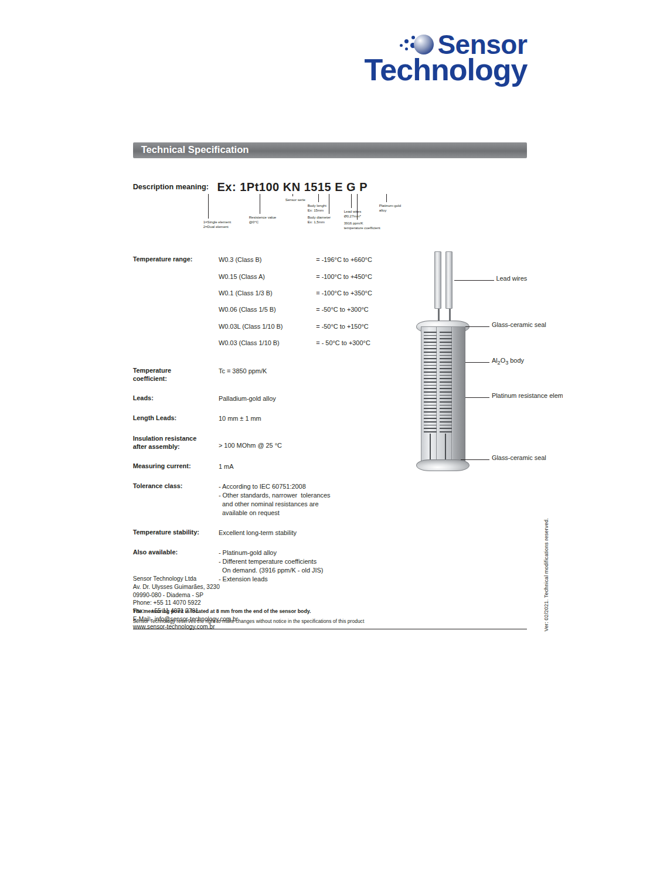Sensor
Technology
Technical Specification
Description meaning: Ex: 1Pt100 KN 1515 E G P
1=Single element
2=Dual element Resistence value
@0°C Sensor serie Body lenght
Ex: 15mm Body diameter
Ex: 1,5mm Lead wires
Ø0,27mm* 3916 ppm/K
temperature coefficient Platinum-gold
alloy
| Temperature range: | W0.3 (Class B) = -196°C to +660°C W0.15 (Class A) = -100°C to +450°C W0.1 (Class 1/3 B) = -100°C to +350°C W0.06 (Class 1/5 B) = -50°C to +300°C W0.03L (Class 1/10 B) = -50°C to +150°C W0.03 (Class 1/10 B) = - 50°C to +300°C |
| Temperature coefficient: | Tc = 3850 ppm/K |
| Leads: | Palladium-gold alloy |
| Length Leads: | 10 mm ± 1 mm |
| Insulation resistance after assembly: | > 100 MOhm @ 25 °C |
| Measuring current: | 1 mA |
| Tolerance class: | - According to IEC 60751:2008 - Other standards, narrower tolerances and other nominal resistances are available on request |
| Temperature stability: | Excellent long-term stability |
| Also available: | - Platinum-gold alloy - Different temperature coefficients On demand. (3916 ppm/K - old JIS) - Extension leads |
Lead wires Glass-ceramic seal
Al2O3 body Platinum resistance element Glass-ceramic seal
The measuring point is located at 8 mm from the end of the sensor body.
Sensor Technology reserves the right to make changes without notice in the specifications of this product
Sensor Technology Ltda
Av. Dr. Ulysses Guimarães, 3230
09990-080 - Diadema - SP
Phone: +55 11 4070 5922
Fax: +55 11 4071 2791
E-Mail: info@sensor-technology.com.br
www.sensor-technology.com.br
Ver: 02/2021. Technical modifications reserved.